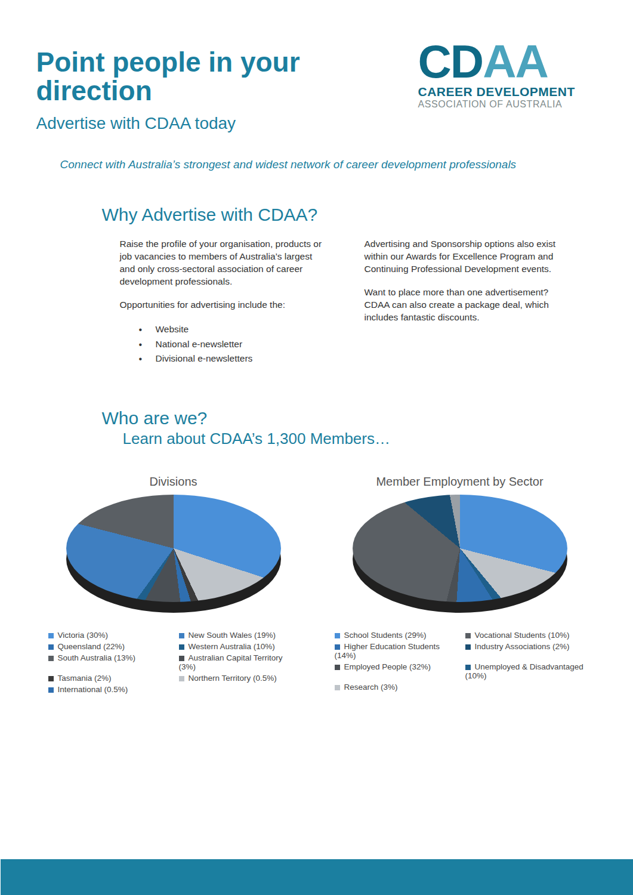Point people in your direction
Advertise with CDAA today
CDAA
CAREER DEVELOPMENT ASSOCIATION OF AUSTRALIA
Connect with Australia’s strongest and widest network of career development professionals
Why Advertise with CDAA?
Raise the profile of your organisation, products or job vacancies to members of Australia’s largest and only cross-sectoral association of career development professionals.
Opportunities for advertising include the:
Website
National e-newsletter
Divisional e-newsletters
Advertising and Sponsorship options also exist within our Awards for Excellence Program and Continuing Professional Development events.
Want to place more than one advertisement? CDAA can also create a package deal, which includes fantastic discounts.
Who are we?
Learn about CDAA’s 1,300 Members…
Divisions
Victoria (30%)
New South Wales (19%)
Queensland (22%)
Western Australia (10%)
South Australia (13%)
Australian Capital Territory (3%)
Tasmania (2%)
Northern Territory (0.5%)
International (0.5%)
Member Employment by Sector
School Students (29%)
Vocational Students (10%)
Higher Education Students (14%)
Industry Associations (2%)
Employed People (32%)
Unemployed & Disadvantaged (10%)
Research (3%)